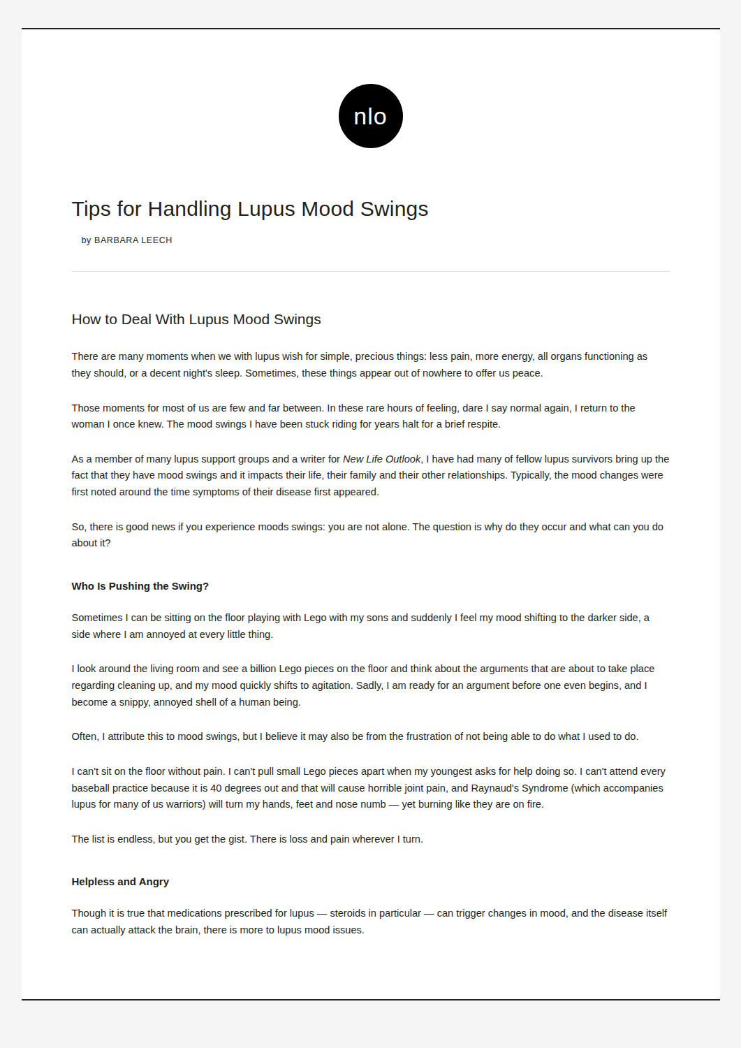nlo
Tips for Handling Lupus Mood Swings
by BARBARA LEECH
How to Deal With Lupus Mood Swings
There are many moments when we with lupus wish for simple, precious things: less pain, more energy, all organs functioning as they should, or a decent night's sleep. Sometimes, these things appear out of nowhere to offer us peace.
Those moments for most of us are few and far between. In these rare hours of feeling, dare I say normal again, I return to the woman I once knew. The mood swings I have been stuck riding for years halt for a brief respite.
As a member of many lupus support groups and a writer for New Life Outlook, I have had many of fellow lupus survivors bring up the fact that they have mood swings and it impacts their life, their family and their other relationships. Typically, the mood changes were first noted around the time symptoms of their disease first appeared.
So, there is good news if you experience moods swings: you are not alone. The question is why do they occur and what can you do about it?
Who Is Pushing the Swing?
Sometimes I can be sitting on the floor playing with Lego with my sons and suddenly I feel my mood shifting to the darker side, a side where I am annoyed at every little thing.
I look around the living room and see a billion Lego pieces on the floor and think about the arguments that are about to take place regarding cleaning up, and my mood quickly shifts to agitation. Sadly, I am ready for an argument before one even begins, and I become a snippy, annoyed shell of a human being.
Often, I attribute this to mood swings, but I believe it may also be from the frustration of not being able to do what I used to do.
I can't sit on the floor without pain. I can't pull small Lego pieces apart when my youngest asks for help doing so. I can't attend every baseball practice because it is 40 degrees out and that will cause horrible joint pain, and Raynaud's Syndrome (which accompanies lupus for many of us warriors) will turn my hands, feet and nose numb — yet burning like they are on fire.
The list is endless, but you get the gist. There is loss and pain wherever I turn.
Helpless and Angry
Though it is true that medications prescribed for lupus — steroids in particular — can trigger changes in mood, and the disease itself can actually attack the brain, there is more to lupus mood issues.